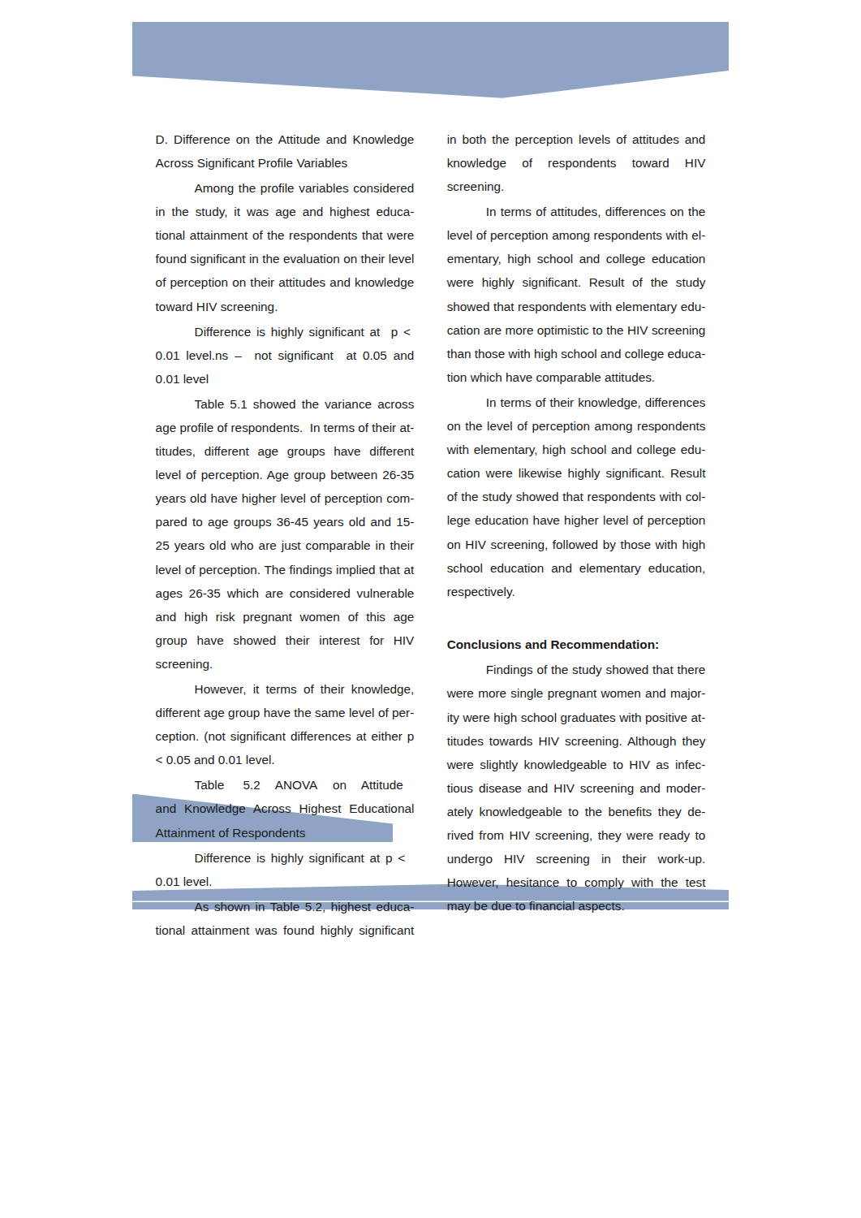D. Difference on the Attitude and Knowledge Across Significant Profile Variables
Among the profile variables considered in the study, it was age and highest educational attainment of the respondents that were found significant in the evaluation on their level of perception on their attitudes and knowledge toward HIV screening.
Difference is highly significant at p < 0.01 level.ns – not significant at 0.05 and 0.01 level
Table 5.1 showed the variance across age profile of respondents. In terms of their attitudes, different age groups have different level of perception. Age group between 26-35 years old have higher level of perception compared to age groups 36-45 years old and 15-25 years old who are just comparable in their level of perception. The findings implied that at ages 26-35 which are considered vulnerable and high risk pregnant women of this age group have showed their interest for HIV screening.
However, it terms of their knowledge, different age group have the same level of perception. (not significant differences at either p < 0.05 and 0.01 level.
Table 5.2 ANOVA on Attitude and Knowledge Across Highest Educational Attainment of Respondents
Difference is highly significant at p < 0.01 level.
As shown in Table 5.2, highest educational attainment was found highly significant in both the perception levels of attitudes and knowledge of respondents toward HIV screening.
In terms of attitudes, differences on the level of perception among respondents with elementary, high school and college education were highly significant. Result of the study showed that respondents with elementary education are more optimistic to the HIV screening than those with high school and college education which have comparable attitudes.
In terms of their knowledge, differences on the level of perception among respondents with elementary, high school and college education were likewise highly significant. Result of the study showed that respondents with college education have higher level of perception on HIV screening, followed by those with high school education and elementary education, respectively.
Conclusions and Recommendation:
Findings of the study showed that there were more single pregnant women and majority were high school graduates with positive attitudes towards HIV screening. Although they were slightly knowledgeable to HIV as infectious disease and HIV screening and moderately knowledgeable to the benefits they derived from HIV screening, they were ready to undergo HIV screening in their work-up. However, hesitance to comply with the test may be due to financial aspects.